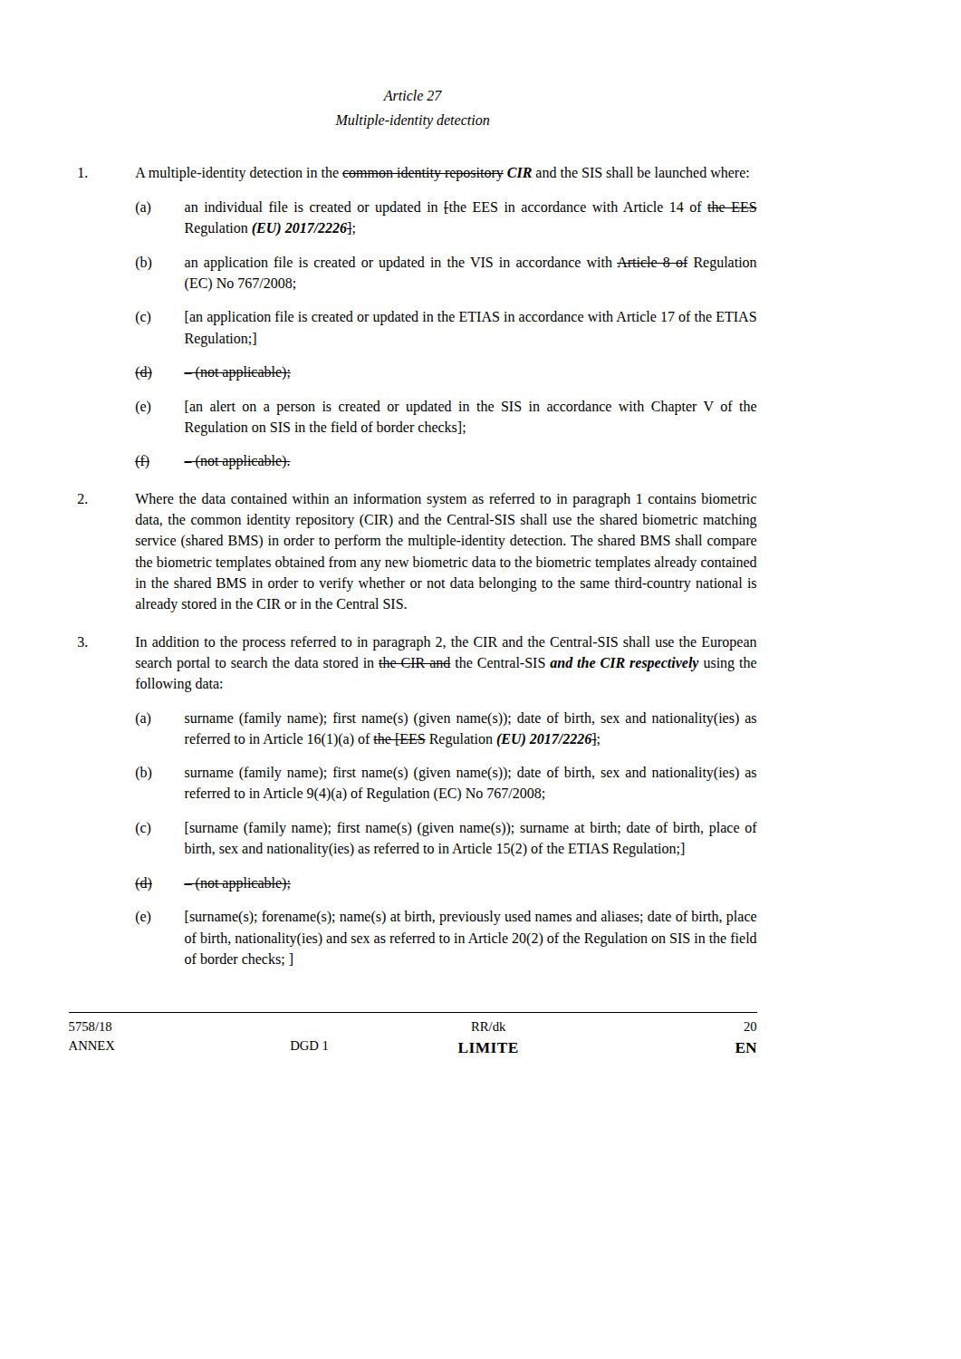Article 27
Multiple-identity detection
1. A multiple-identity detection in the common identity repository CIR and the SIS shall be launched where:
(a) an individual file is created or updated in [the EES in accordance with Article 14 of the EES Regulation (EU) 2017/2226];
(b) an application file is created or updated in the VIS in accordance with Article 8 of Regulation (EC) No 767/2008;
(c) [an application file is created or updated in the ETIAS in accordance with Article 17 of the ETIAS Regulation;]
(d) – (not applicable);
(e) [an alert on a person is created or updated in the SIS in accordance with Chapter V of the Regulation on SIS in the field of border checks];
(f) – (not applicable).
2. Where the data contained within an information system as referred to in paragraph 1 contains biometric data, the common identity repository (CIR) and the Central-SIS shall use the shared biometric matching service (shared BMS) in order to perform the multiple-identity detection. The shared BMS shall compare the biometric templates obtained from any new biometric data to the biometric templates already contained in the shared BMS in order to verify whether or not data belonging to the same third-country national is already stored in the CIR or in the Central SIS.
3. In addition to the process referred to in paragraph 2, the CIR and the Central-SIS shall use the European search portal to search the data stored in the CIR and the Central-SIS and the CIR respectively using the following data:
(a) surname (family name); first name(s) (given name(s)); date of birth, sex and nationality(ies) as referred to in Article 16(1)(a) of the [EES Regulation (EU) 2017/2226];
(b) surname (family name); first name(s) (given name(s)); date of birth, sex and nationality(ies) as referred to in Article 9(4)(a) of Regulation (EC) No 767/2008;
(c) [surname (family name); first name(s) (given name(s)); surname at birth; date of birth, place of birth, sex and nationality(ies) as referred to in Article 15(2) of the ETIAS Regulation;]
(d) – (not applicable);
(e) [surname(s); forename(s); name(s) at birth, previously used names and aliases; date of birth, place of birth, nationality(ies) and sex as referred to in Article 20(2) of the Regulation on SIS in the field of border checks; ]
| 5758/18 | | RR/dk | 20 |
| ANNEX | DGD 1 | LIMITE | EN |